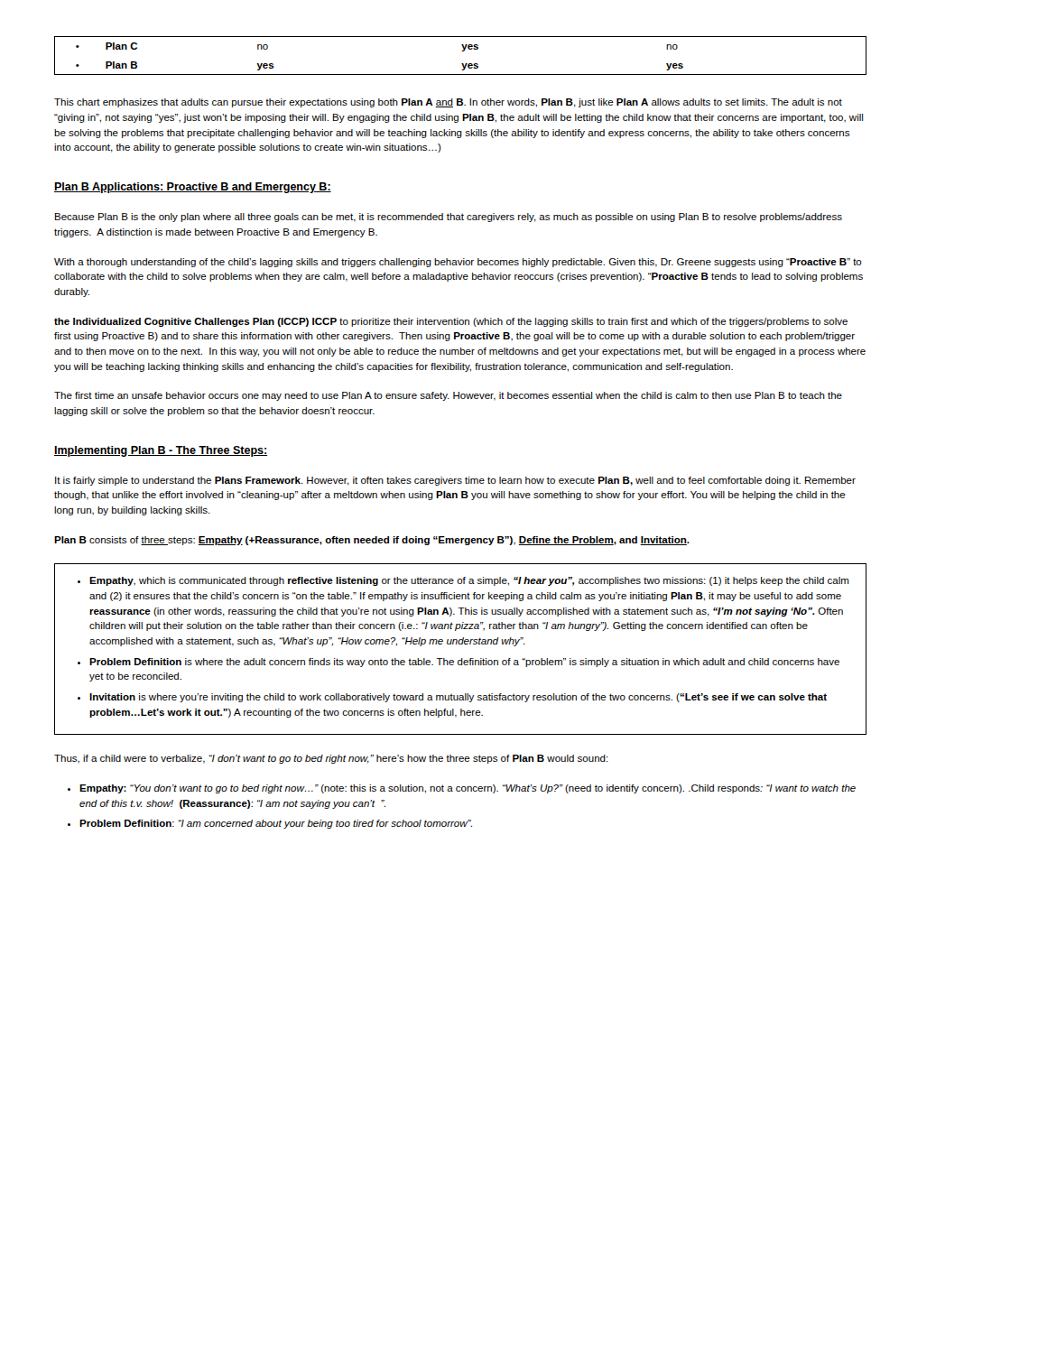| • | Plan C | no | yes | no |
| • | Plan B | yes | yes | yes |
This chart emphasizes that adults can pursue their expectations using both Plan A and B. In other words, Plan B, just like Plan A allows adults to set limits. The adult is not “giving in”, not saying “yes”, just won’t be imposing their will. By engaging the child using Plan B, the adult will be letting the child know that their concerns are important, too, will be solving the problems that precipitate challenging behavior and will be teaching lacking skills (the ability to identify and express concerns, the ability to take others concerns into account, the ability to generate possible solutions to create win-win situations…)
Plan B Applications: Proactive B and Emergency B:
Because Plan B is the only plan where all three goals can be met, it is recommended that caregivers rely, as much as possible on using Plan B to resolve problems/address triggers. A distinction is made between Proactive B and Emergency B.
With a thorough understanding of the child’s lagging skills and triggers challenging behavior becomes highly predictable. Given this, Dr. Greene suggests using “Proactive B” to collaborate with the child to solve problems when they are calm, well before a maladaptive behavior reoccurs (crises prevention). “Proactive B tends to lead to solving problems durably.
the Individualized Cognitive Challenges Plan (ICCP) ICCP to prioritize their intervention (which of the lagging skills to train first and which of the triggers/problems to solve first using Proactive B) and to share this information with other caregivers. Then using Proactive B, the goal will be to come up with a durable solution to each problem/trigger and to then move on to the next. In this way, you will not only be able to reduce the number of meltdowns and get your expectations met, but will be engaged in a process where you will be teaching lacking thinking skills and enhancing the child’s capacities for flexibility, frustration tolerance, communication and self-regulation.
The first time an unsafe behavior occurs one may need to use Plan A to ensure safety. However, it becomes essential when the child is calm to then use Plan B to teach the lagging skill or solve the problem so that the behavior doesn’t reoccur.
Implementing Plan B - The Three Steps:
It is fairly simple to understand the Plans Framework. However, it often takes caregivers time to learn how to execute Plan B, well and to feel comfortable doing it. Remember though, that unlike the effort involved in “cleaning-up” after a meltdown when using Plan B you will have something to show for your effort. You will be helping the child in the long run, by building lacking skills.
Plan B consists of three steps: Empathy (+Reassurance, often needed if doing “Emergency B”), Define the Problem, and Invitation.
Empathy, which is communicated through reflective listening or the utterance of a simple, “I hear you”, accomplishes two missions: (1) it helps keep the child calm and (2) it ensures that the child’s concern is “on the table.” If empathy is insufficient for keeping a child calm as you’re initiating Plan B, it may be useful to add some reassurance (in other words, reassuring the child that you’re not using Plan A). This is usually accomplished with a statement such as, “I’m not saying ‘No”. Often children will put their solution on the table rather than their concern (i.e.: “I want pizza”, rather than “I am hungry”). Getting the concern identified can often be accomplished with a statement, such as, “What’s up”, “How come?, “Help me understand why”.
Problem Definition is where the adult concern finds its way onto the table. The definition of a “problem” is simply a situation in which adult and child concerns have yet to be reconciled.
Invitation is where you’re inviting the child to work collaboratively toward a mutually satisfactory resolution of the two concerns. (“Let’s see if we can solve that problem…Let’s work it out.”) A recounting of the two concerns is often helpful, here.
Thus, if a child were to verbalize, “I don’t want to go to bed right now,” here’s how the three steps of Plan B would sound:
Empathy: “You don’t want to go to bed right now…” (note: this is a solution, not a concern). “What’s Up?” (need to identify concern). .Child responds: “I want to watch the end of this t.v. show! (Reassurance): “I am not saying you can’t ”.
Problem Definition: “I am concerned about your being too tired for school tomorrow”.